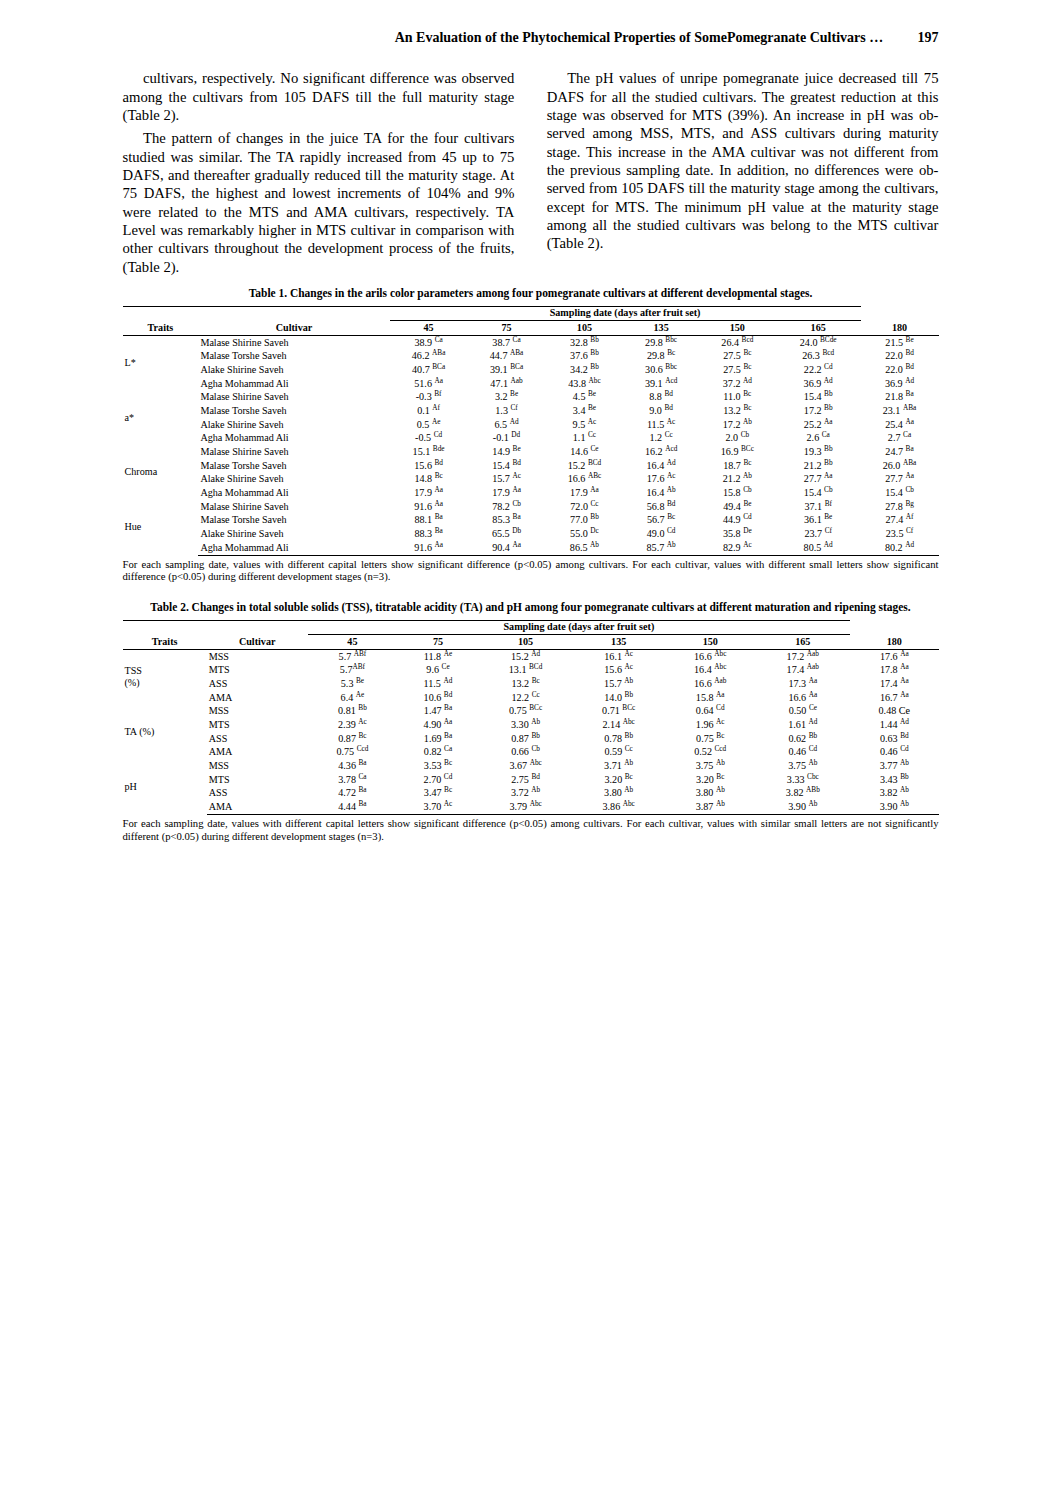An Evaluation of the Phytochemical Properties of SomePomegranate Cultivars … 197
cultivars, respectively. No significant difference was observed among the cultivars from 105 DAFS till the full maturity stage (Table 2).
The pattern of changes in the juice TA for the four cultivars studied was similar. The TA rapidly increased from 45 up to 75 DAFS, and thereafter gradually reduced till the maturity stage. At 75 DAFS, the highest and lowest increments of 104% and 9% were related to the MTS and AMA cultivars, respectively. TA Level was remarkably higher in MTS cultivar in comparison with other cultivars throughout the development process of the fruits, (Table 2).
The pH values of unripe pomegranate juice decreased till 75 DAFS for all the studied cultivars. The greatest reduction at this stage was observed for MTS (39%). An increase in pH was observed among MSS, MTS, and ASS cultivars during maturity stage. This increase in the AMA cultivar was not different from the previous sampling date. In addition, no differences were observed from 105 DAFS till the maturity stage among the cultivars, except for MTS. The minimum pH value at the maturity stage among all the studied cultivars was belong to the MTS cultivar (Table 2).
Table 1. Changes in the arils color parameters among four pomegranate cultivars at different developmental stages.
| Traits | Cultivar | Sampling date (days after fruit set) |
| --- | --- | --- |
| 45 | 75 | 105 | 135 | 150 | 165 | 180 |
| L* | Malase Shirine Saveh | 38.9 Ca | 38.7 Ca | 32.8 Bb | 29.8 Bbc | 26.4 Bcd | 24.0 BCde | 21.5 Be |
| Malase Torshe Saveh | 46.2 ABa | 44.7 ABa | 37.6 Bb | 29.8 Bc | 27.5 Bc | 26.3 Bcd | 22.0 Bd |
| Alake Shirine Saveh | 40.7 BCa | 39.1 BCa | 34.2 Bb | 30.6 Bbc | 27.5 Bc | 22.2 Cd | 22.0 Bd |
| Agha Mohammad Ali | 51.6 Aa | 47.1 Aab | 43.8 Abc | 39.1 Acd | 37.2 Ad | 36.9 Ad | 36.9 Ad |
| a* | Malase Shirine Saveh | -0.3 Bf | 3.2 Be | 4.5 Be | 8.8 Bd | 11.0 Bc | 15.4 Bb | 21.8 Ba |
| Malase Torshe Saveh | 0.1 Af | 1.3 Cf | 3.4 Be | 9.0 Bd | 13.2 Bc | 17.2 Bb | 23.1 ABa |
| Alake Shirine Saveh | 0.5 Ae | 6.5 Ad | 9.5 Ac | 11.5 Ac | 17.2 Ab | 25.2 Aa | 25.4 Aa |
| Agha Mohammad Ali | -0.5 Cd | -0.1 Dd | 1.1 Cc | 1.2 Cc | 2.0 Cb | 2.6 Ca | 2.7 Ca |
| Chroma | Malase Shirine Saveh | 15.1 Bde | 14.9 Be | 14.6 Ce | 16.2 Acd | 16.9 BCc | 19.3 Bb | 24.7 Ba |
| Malase Torshe Saveh | 15.6 Bd | 15.4 Bd | 15.2 BCd | 16.4 Ad | 18.7 Bc | 21.2 Bb | 26.0 ABa |
| Alake Shirine Saveh | 14.8 Bc | 15.7 Ac | 16.6 ABc | 17.6 Ac | 21.2 Ab | 27.7 Aa | 27.7 Aa |
| Agha Mohammad Ali | 17.9 Aa | 17.9 Aa | 17.9 Aa | 16.4 Ab | 15.8 Cb | 15.4 Cb | 15.4 Cb |
| Hue | Malase Shirine Saveh | 91.6 Aa | 78.2 Cb | 72.0 Cc | 56.8 Bd | 49.4 Be | 37.1 Bf | 27.8 Bg |
| Malase Torshe Saveh | 88.1 Ba | 85.3 Ba | 77.0 Bb | 56.7 Bc | 44.9 Cd | 36.1 Be | 27.4 Af |
| Alake Shirine Saveh | 88.3 Ba | 65.5 Db | 55.0 Dc | 49.0 Cd | 35.8 De | 23.7 Cf | 23.5 Cf |
| Agha Mohammad Ali | 91.6 Aa | 90.4 Aa | 86.5 Ab | 85.7 Ab | 82.9 Ac | 80.5 Ad | 80.2 Ad |
For each sampling date, values with different capital letters show significant difference (p<0.05) among cultivars. For each cultivar, values with different small letters show significant difference (p<0.05) during different development stages (n=3).
Table 2. Changes in total soluble solids (TSS), titratable acidity (TA) and pH among four pomegranate cultivars at different maturation and ripening stages.
| Traits | Cultivar | Sampling date (days after fruit set) |
| --- | --- | --- |
| 45 | 75 | 105 | 135 | 150 | 165 | 180 |
| TSS (%) | MSS | 5.7 ABf | 11.8 Ae | 15.2 Ad | 16.1 Ac | 16.6 Abc | 17.2 Aab | 17.6 Aa |
| MTS | 5.7 ABf | 9.6 Ce | 13.1 BCd | 15.6 Ac | 16.4 Abc | 17.4 Aab | 17.8 Aa |
| ASS | 5.3 Be | 11.5 Ad | 13.2 Bc | 15.7 Ab | 16.6 Aab | 17.3 Aa | 17.4 Aa |
| AMA | 6.4 Ae | 10.6 Bd | 12.2 Cc | 14.0 Bb | 15.8 Aa | 16.6 Aa | 16.7 Aa |
| TA (%) | MSS | 0.81 Bb | 1.47 Ba | 0.75 BCc | 0.71 BCc | 0.64 Cd | 0.50 Ce | 0.48 Ce |
| MTS | 2.39 Ac | 4.90 Aa | 3.30 Ab | 2.14 Abc | 1.96 Ac | 1.61 Ad | 1.44 Ad |
| ASS | 0.87 Bc | 1.69 Ba | 0.87 Bb | 0.78 Bb | 0.75 Bc | 0.62 Bb | 0.63 Bd |
| AMA | 0.75 Ccd | 0.82 Ca | 0.66 Cb | 0.59 Cc | 0.52 Ccd | 0.46 Cd | 0.46 Cd |
| pH | MSS | 4.36 Ba | 3.53 Bc | 3.67 Abc | 3.71 Ab | 3.75 Ab | 3.75 Ab | 3.77 Ab |
| MTS | 3.78 Ca | 2.70 Cd | 2.75 Bd | 3.20 Bc | 3.20 Bc | 3.33 Cbc | 3.43 Bb |
| ASS | 4.72 Ba | 3.47 Bc | 3.72 Ab | 3.80 Ab | 3.80 Ab | 3.82 ABb | 3.82 Ab |
| AMA | 4.44 Ba | 3.70 Ac | 3.79 Abc | 3.86 Abc | 3.87 Ab | 3.90 Ab | 3.90 Ab |
For each sampling date, values with different capital letters show significant difference (p<0.05) among cultivars. For each cultivar, values with similar small letters are not significantly different (p<0.05) during different development stages (n=3).